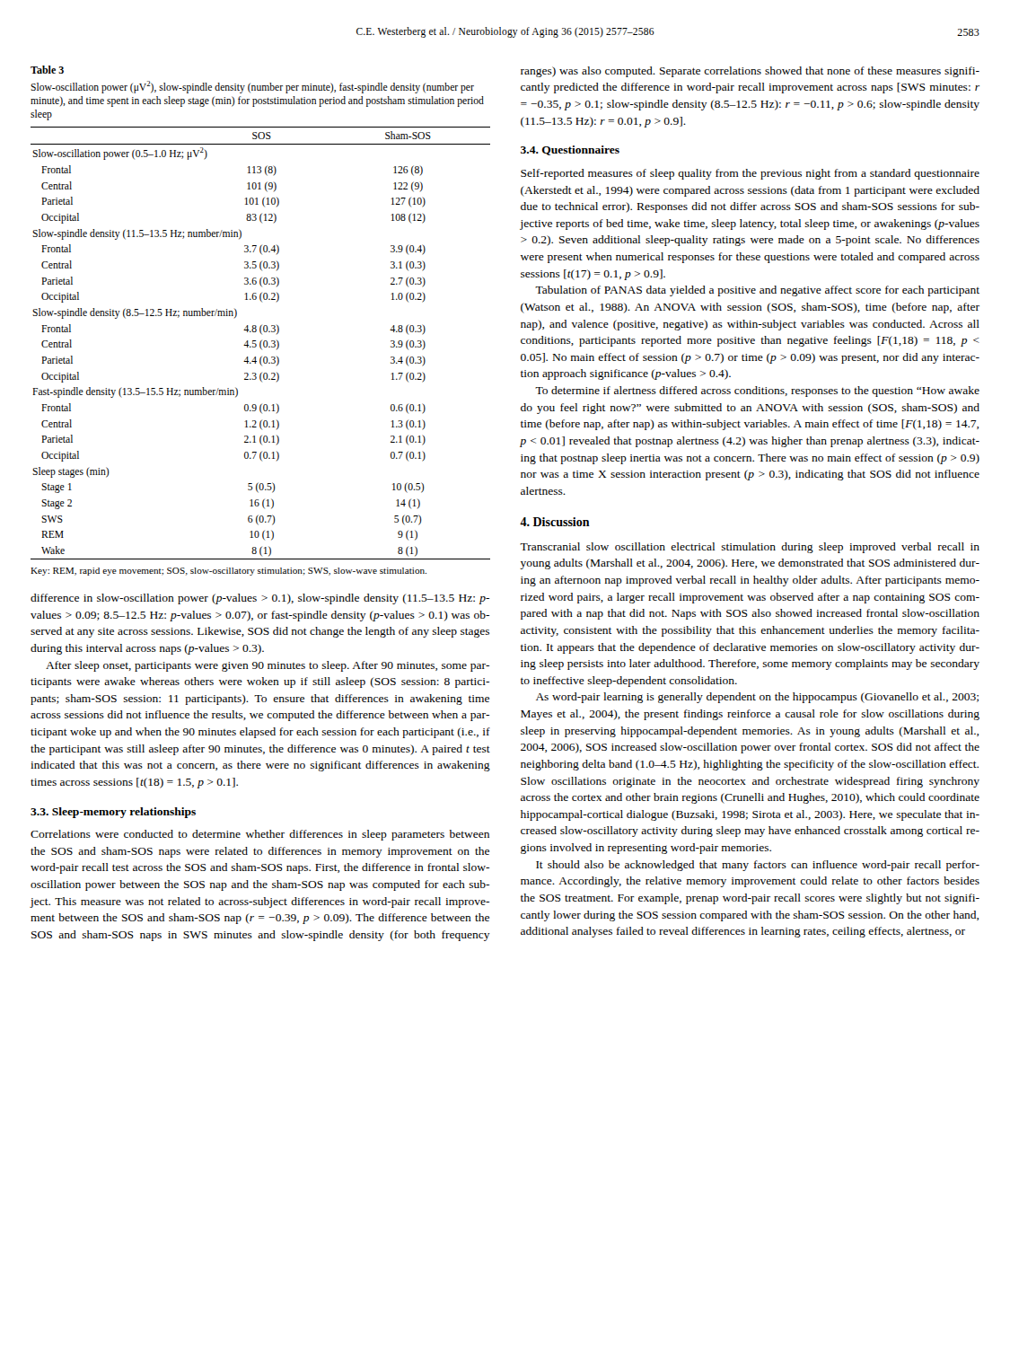C.E. Westerberg et al. / Neurobiology of Aging 36 (2015) 2577–2586
2583
Table 3
Slow-oscillation power (μV2), slow-spindle density (number per minute), fast-spindle density (number per minute), and time spent in each sleep stage (min) for poststimulation period and postsham stimulation period sleep
| | SOS | Sham-SOS |
| --- | --- | --- |
| Slow-oscillation power (0.5–1.0 Hz; μV 2 ) |
| Frontal | 113 (8) | 126 (8) |
| Central | 101 (9) | 122 (9) |
| Parietal | 101 (10) | 127 (10) |
| Occipital | 83 (12) | 108 (12) |
| Slow-spindle density (11.5–13.5 Hz; number/min) |
| Frontal | 3.7 (0.4) | 3.9 (0.4) |
| Central | 3.5 (0.3) | 3.1 (0.3) |
| Parietal | 3.6 (0.3) | 2.7 (0.3) |
| Occipital | 1.6 (0.2) | 1.0 (0.2) |
| Slow-spindle density (8.5–12.5 Hz; number/min) |
| Frontal | 4.8 (0.3) | 4.8 (0.3) |
| Central | 4.5 (0.3) | 3.9 (0.3) |
| Parietal | 4.4 (0.3) | 3.4 (0.3) |
| Occipital | 2.3 (0.2) | 1.7 (0.2) |
| Fast-spindle density (13.5–15.5 Hz; number/min) |
| Frontal | 0.9 (0.1) | 0.6 (0.1) |
| Central | 1.2 (0.1) | 1.3 (0.1) |
| Parietal | 2.1 (0.1) | 2.1 (0.1) |
| Occipital | 0.7 (0.1) | 0.7 (0.1) |
| Sleep stages (min) |
| Stage 1 | 5 (0.5) | 10 (0.5) |
| Stage 2 | 16 (1) | 14 (1) |
| SWS | 6 (0.7) | 5 (0.7) |
| REM | 10 (1) | 9 (1) |
| Wake | 8 (1) | 8 (1) |
Key: REM, rapid eye movement; SOS, slow-oscillatory stimulation; SWS, slow-wave stimulation.
difference in slow-oscillation power (p-values > 0.1), slow-spindle density (11.5–13.5 Hz: p-values > 0.09; 8.5–12.5 Hz: p-values > 0.07), or fast-spindle density (p-values > 0.1) was observed at any site across sessions. Likewise, SOS did not change the length of any sleep stages during this interval across naps (p-values > 0.3).
After sleep onset, participants were given 90 minutes to sleep. After 90 minutes, some participants were awake whereas others were woken up if still asleep (SOS session: 8 participants; sham-SOS session: 11 participants). To ensure that differences in awakening time across sessions did not influence the results, we computed the difference between when a participant woke up and when the 90 minutes elapsed for each session for each participant (i.e., if the participant was still asleep after 90 minutes, the difference was 0 minutes). A paired t test indicated that this was not a concern, as there were no significant differences in awakening times across sessions [t(18) = 1.5, p > 0.1].
3.3. Sleep-memory relationships
Correlations were conducted to determine whether differences in sleep parameters between the SOS and sham-SOS naps were related to differences in memory improvement on the word-pair recall test across the SOS and sham-SOS naps. First, the difference in frontal slow-oscillation power between the SOS nap and the sham-SOS nap was computed for each subject. This measure was not related to across-subject differences in word-pair recall improvement between the SOS and sham-SOS nap (r = −0.39, p > 0.09). The difference between the SOS and sham-SOS naps in SWS minutes and slow-spindle density (for both frequency ranges) was also computed. Separate correlations showed that none of these measures significantly predicted the difference in word-pair recall improvement across naps [SWS minutes: r = −0.35, p > 0.1; slow-spindle density (8.5–12.5 Hz): r = −0.11, p > 0.6; slow-spindle density (11.5–13.5 Hz): r = 0.01, p > 0.9].
3.4. Questionnaires
Self-reported measures of sleep quality from the previous night from a standard questionnaire (Akerstedt et al., 1994) were compared across sessions (data from 1 participant were excluded due to technical error). Responses did not differ across SOS and sham-SOS sessions for subjective reports of bed time, wake time, sleep latency, total sleep time, or awakenings (p-values > 0.2). Seven additional sleep-quality ratings were made on a 5-point scale. No differences were present when numerical responses for these questions were totaled and compared across sessions [t(17) = 0.1, p > 0.9].
Tabulation of PANAS data yielded a positive and negative affect score for each participant (Watson et al., 1988). An ANOVA with session (SOS, sham-SOS), time (before nap, after nap), and valence (positive, negative) as within-subject variables was conducted. Across all conditions, participants reported more positive than negative feelings [F(1,18) = 118, p < 0.05]. No main effect of session (p > 0.7) or time (p > 0.09) was present, nor did any interaction approach significance (p-values > 0.4).
To determine if alertness differed across conditions, responses to the question “How awake do you feel right now?” were submitted to an ANOVA with session (SOS, sham-SOS) and time (before nap, after nap) as within-subject variables. A main effect of time [F(1,18) = 14.7, p < 0.01] revealed that postnap alertness (4.2) was higher than prenap alertness (3.3), indicating that postnap sleep inertia was not a concern. There was no main effect of session (p > 0.9) nor was a time X session interaction present (p > 0.3), indicating that SOS did not influence alertness.
4. Discussion
Transcranial slow oscillation electrical stimulation during sleep improved verbal recall in young adults (Marshall et al., 2004, 2006). Here, we demonstrated that SOS administered during an afternoon nap improved verbal recall in healthy older adults. After participants memorized word pairs, a larger recall improvement was observed after a nap containing SOS compared with a nap that did not. Naps with SOS also showed increased frontal slow-oscillation activity, consistent with the possibility that this enhancement underlies the memory facilitation. It appears that the dependence of declarative memories on slow-oscillatory activity during sleep persists into later adulthood. Therefore, some memory complaints may be secondary to ineffective sleep-dependent consolidation.
As word-pair learning is generally dependent on the hippocampus (Giovanello et al., 2003; Mayes et al., 2004), the present findings reinforce a causal role for slow oscillations during sleep in preserving hippocampal-dependent memories. As in young adults (Marshall et al., 2004, 2006), SOS increased slow-oscillation power over frontal cortex. SOS did not affect the neighboring delta band (1.0–4.5 Hz), highlighting the specificity of the slow-oscillation effect. Slow oscillations originate in the neocortex and orchestrate widespread firing synchrony across the cortex and other brain regions (Crunelli and Hughes, 2010), which could coordinate hippocampal-cortical dialogue (Buzsaki, 1998; Sirota et al., 2003). Here, we speculate that increased slow-oscillatory activity during sleep may have enhanced crosstalk among cortical regions involved in representing word-pair memories.
It should also be acknowledged that many factors can influence word-pair recall performance. Accordingly, the relative memory improvement could relate to other factors besides the SOS treatment. For example, prenap word-pair recall scores were slightly but not significantly lower during the SOS session compared with the sham-SOS session. On the other hand, additional analyses failed to reveal differences in learning rates, ceiling effects, alertness, or